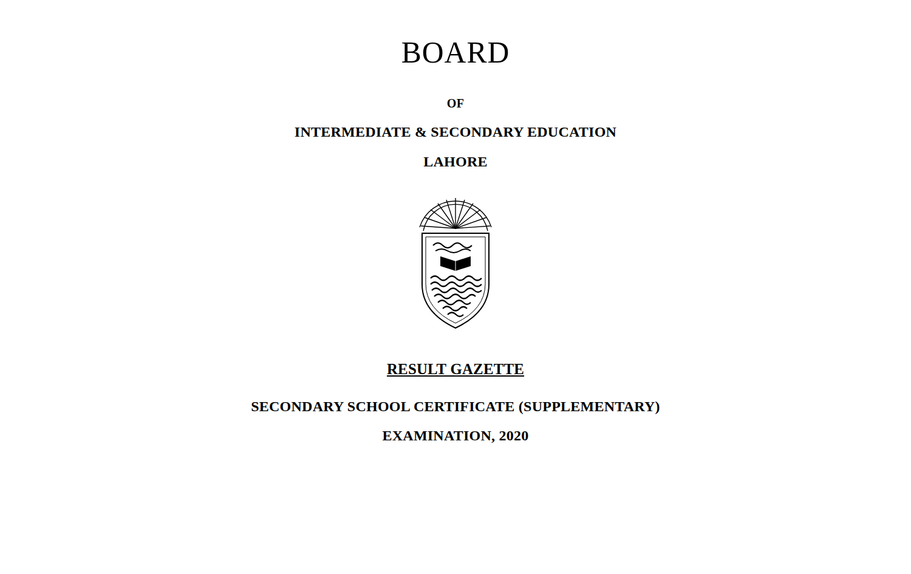BOARD
OF
INTERMEDIATE & SECONDARY EDUCATION
LAHORE
RESULT GAZETTE
SECONDARY SCHOOL CERTIFICATE (SUPPLEMENTARY)
EXAMINATION, 2020